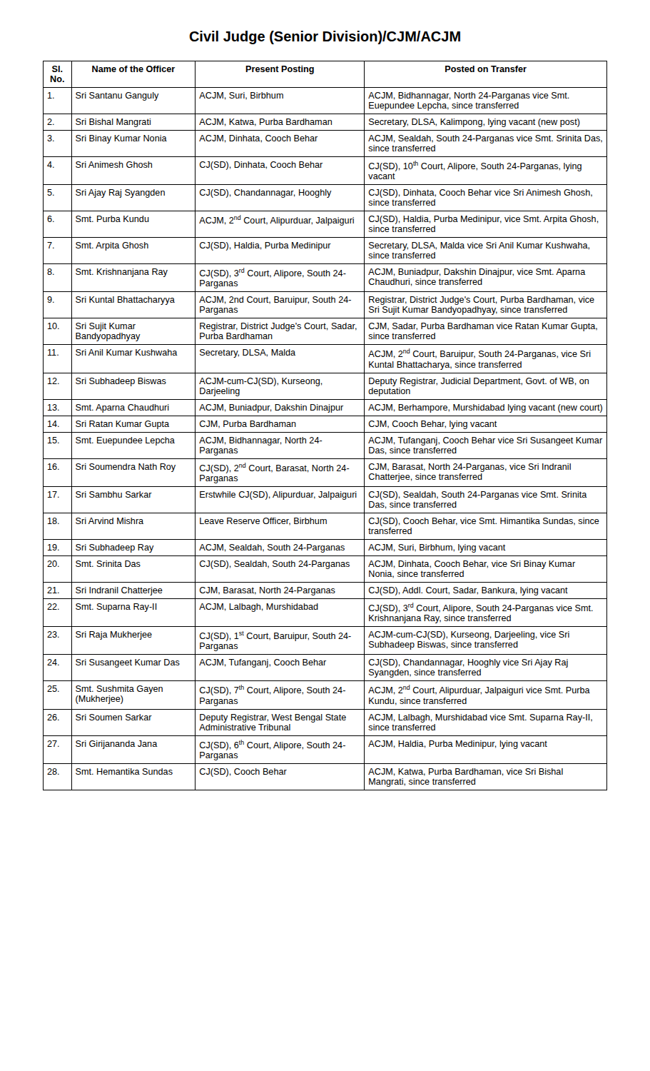Civil Judge (Senior Division)/CJM/ACJM
| Sl. No. | Name of the Officer | Present Posting | Posted on Transfer |
| --- | --- | --- | --- |
| 1. | Sri Santanu Ganguly | ACJM, Suri, Birbhum | ACJM, Bidhannagar, North 24-Parganas vice Smt. Euepundee Lepcha, since transferred |
| 2. | Sri Bishal Mangrati | ACJM, Katwa, Purba Bardhaman | Secretary, DLSA, Kalimpong, lying vacant (new post) |
| 3. | Sri Binay Kumar Nonia | ACJM, Dinhata, Cooch Behar | ACJM, Sealdah, South 24-Parganas vice Smt. Srinita Das, since transferred |
| 4. | Sri Animesh Ghosh | CJ(SD), Dinhata, Cooch Behar | CJ(SD), 10 th Court, Alipore, South 24-Parganas, lying vacant |
| 5. | Sri Ajay Raj Syangden | CJ(SD), Chandannagar, Hooghly | CJ(SD), Dinhata, Cooch Behar vice Sri Animesh Ghosh, since transferred |
| 6. | Smt. Purba Kundu | ACJM, 2 nd Court, Alipurduar, Jalpaiguri | CJ(SD), Haldia, Purba Medinipur, vice Smt. Arpita Ghosh, since transferred |
| 7. | Smt. Arpita Ghosh | CJ(SD), Haldia, Purba Medinipur | Secretary, DLSA, Malda vice Sri Anil Kumar Kushwaha, since transferred |
| 8. | Smt. Krishnanjana Ray | CJ(SD), 3 rd Court, Alipore, South 24-Parganas | ACJM, Buniadpur, Dakshin Dinajpur, vice Smt. Aparna Chaudhuri, since transferred |
| 9. | Sri Kuntal Bhattacharyya | ACJM, 2nd Court, Baruipur, South 24-Parganas | Registrar, District Judge's Court, Purba Bardhaman, vice Sri Sujit Kumar Bandyopadhyay, since transferred |
| 10. | Sri Sujit Kumar Bandyopadhyay | Registrar, District Judge's Court, Sadar, Purba Bardhaman | CJM, Sadar, Purba Bardhaman vice Ratan Kumar Gupta, since transferred |
| 11. | Sri Anil Kumar Kushwaha | Secretary, DLSA, Malda | ACJM, 2 nd Court, Baruipur, South 24-Parganas, vice Sri Kuntal Bhattacharya, since transferred |
| 12. | Sri Subhadeep Biswas | ACJM-cum-CJ(SD), Kurseong, Darjeeling | Deputy Registrar, Judicial Department, Govt. of WB, on deputation |
| 13. | Smt. Aparna Chaudhuri | ACJM, Buniadpur, Dakshin Dinajpur | ACJM, Berhampore, Murshidabad lying vacant (new court) |
| 14. | Sri Ratan Kumar Gupta | CJM, Purba Bardhaman | CJM, Cooch Behar, lying vacant |
| 15. | Smt. Euepundee Lepcha | ACJM, Bidhannagar, North 24-Parganas | ACJM, Tufanganj, Cooch Behar vice Sri Susangeet Kumar Das, since transferred |
| 16. | Sri Soumendra Nath Roy | CJ(SD), 2 nd Court, Barasat, North 24-Parganas | CJM, Barasat, North 24-Parganas, vice Sri Indranil Chatterjee, since transferred |
| 17. | Sri Sambhu Sarkar | Erstwhile CJ(SD), Alipurduar, Jalpaiguri | CJ(SD), Sealdah, South 24-Parganas vice Smt. Srinita Das, since transferred |
| 18. | Sri Arvind Mishra | Leave Reserve Officer, Birbhum | CJ(SD), Cooch Behar, vice Smt. Himantika Sundas, since transferred |
| 19. | Sri Subhadeep Ray | ACJM, Sealdah, South 24-Parganas | ACJM, Suri, Birbhum, lying vacant |
| 20. | Smt. Srinita Das | CJ(SD), Sealdah, South 24-Parganas | ACJM, Dinhata, Cooch Behar, vice Sri Binay Kumar Nonia, since transferred |
| 21. | Sri Indranil Chatterjee | CJM, Barasat, North 24-Parganas | CJ(SD), Addl. Court, Sadar, Bankura, lying vacant |
| 22. | Smt. Suparna Ray-II | ACJM, Lalbagh, Murshidabad | CJ(SD), 3 rd Court, Alipore, South 24-Parganas vice Smt. Krishnanjana Ray, since transferred |
| 23. | Sri Raja Mukherjee | CJ(SD), 1 st Court, Baruipur, South 24-Parganas | ACJM-cum-CJ(SD), Kurseong, Darjeeling, vice Sri Subhadeep Biswas, since transferred |
| 24. | Sri Susangeet Kumar Das | ACJM, Tufanganj, Cooch Behar | CJ(SD), Chandannagar, Hooghly vice Sri Ajay Raj Syangden, since transferred |
| 25. | Smt. Sushmita Gayen (Mukherjee) | CJ(SD), 7 th Court, Alipore, South 24-Parganas | ACJM, 2 nd Court, Alipurduar, Jalpaiguri vice Smt. Purba Kundu, since transferred |
| 26. | Sri Soumen Sarkar | Deputy Registrar, West Bengal State Administrative Tribunal | ACJM, Lalbagh, Murshidabad vice Smt. Suparna Ray-II, since transferred |
| 27. | Sri Girijananda Jana | CJ(SD), 6 th Court, Alipore, South 24-Parganas | ACJM, Haldia, Purba Medinipur, lying vacant |
| 28. | Smt. Hemantika Sundas | CJ(SD), Cooch Behar | ACJM, Katwa, Purba Bardhaman, vice Sri Bishal Mangrati, since transferred |